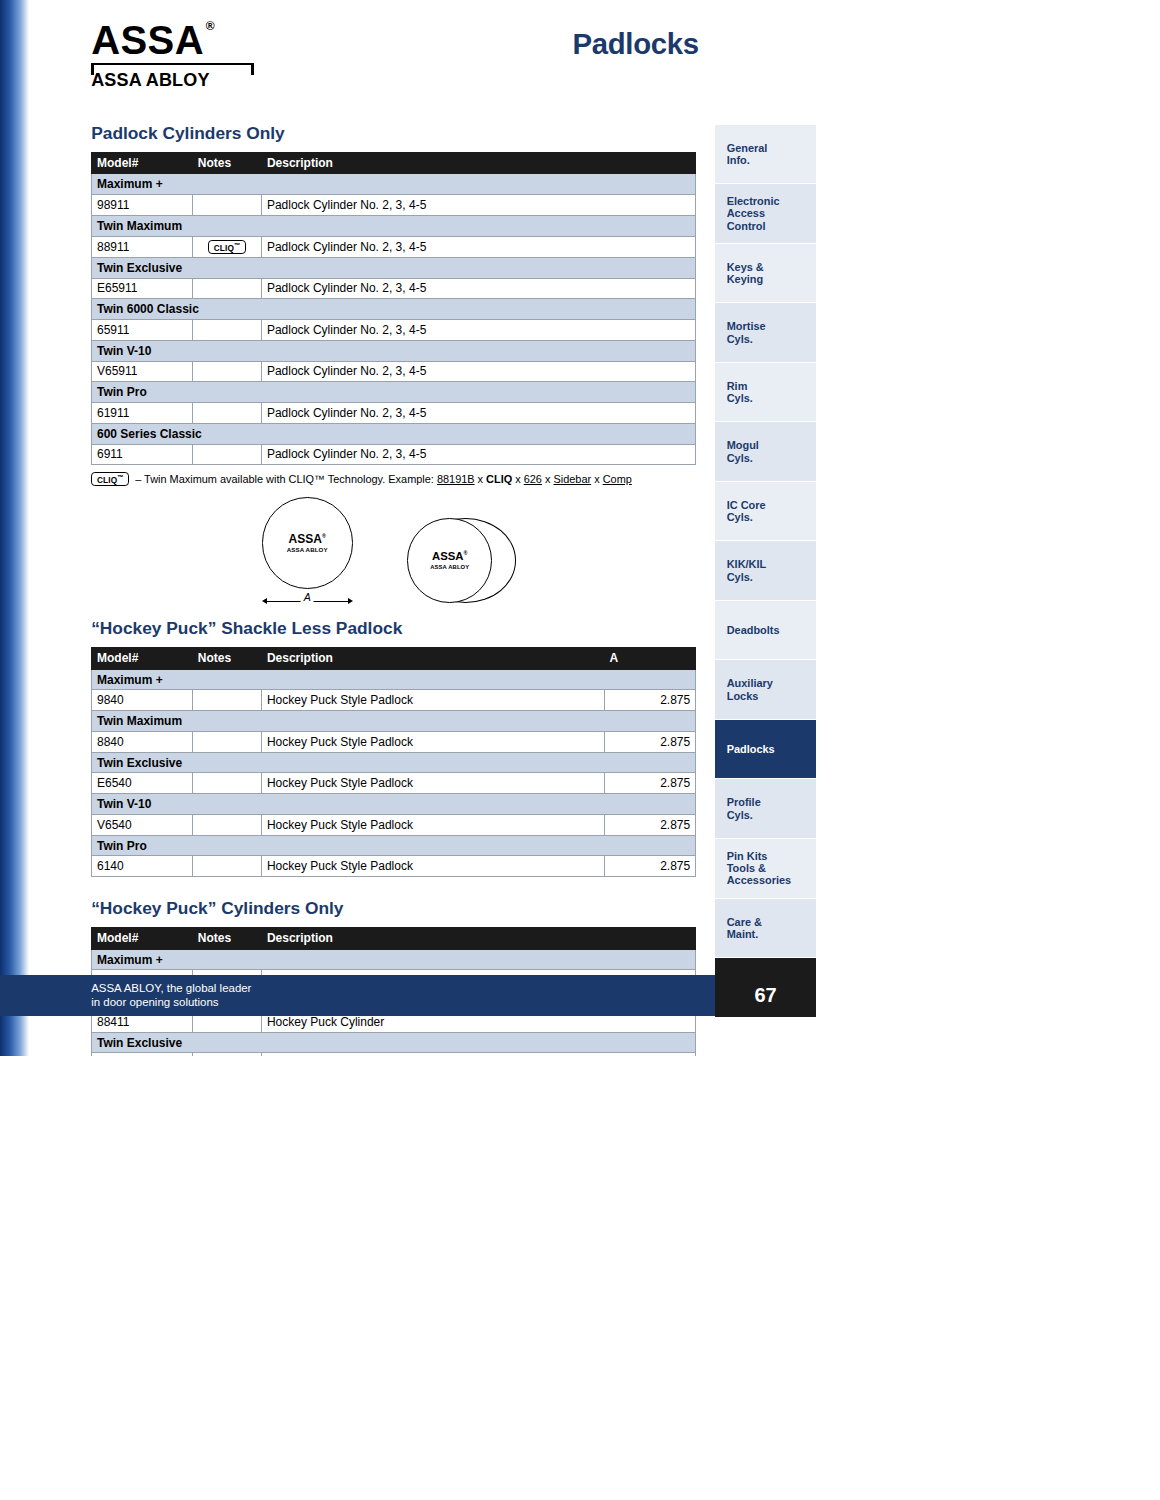ASSA®
ASSA ABLOY
Padlocks
General
Info.
Electronic
Access
Control
Keys &
Keying
Mortise
Cyls.
Rim
Cyls.
Mogul
Cyls.
IC Core
Cyls.
KIK/KIL
Cyls.
Deadbolts
Auxiliary
Locks
Padlocks
Profile
Cyls.
Pin Kits
Tools &
Accessories
Care &
Maint.
Technical
Specs.
Padlock Cylinders Only
| Model# | Notes | Description |
| --- | --- | --- |
| Maximum + |
| 98911 | | Padlock Cylinder No. 2, 3, 4-5 |
| Twin Maximum |
| 88911 | CLIQ ™ | Padlock Cylinder No. 2, 3, 4-5 |
| Twin Exclusive |
| E65911 | | Padlock Cylinder No. 2, 3, 4-5 |
| Twin 6000 Classic |
| 65911 | | Padlock Cylinder No. 2, 3, 4-5 |
| Twin V-10 |
| V65911 | | Padlock Cylinder No. 2, 3, 4-5 |
| Twin Pro |
| 61911 | | Padlock Cylinder No. 2, 3, 4-5 |
| 600 Series Classic |
| 6911 | | Padlock Cylinder No. 2, 3, 4-5 |
CLIQ™ – Twin Maximum available with CLIQ™ Technology. Example: 88191B x CLIQ x 626 x Sidebar x Comp
ASSA®
ASSA ABLOY
A
ASSA®
ASSA ABLOY
“Hockey Puck” Shackle Less Padlock
| Model# | Notes | Description | A |
| --- | --- | --- | --- |
| Maximum + |
| 9840 | | Hockey Puck Style Padlock | 2.875 |
| Twin Maximum |
| 8840 | | Hockey Puck Style Padlock | 2.875 |
| Twin Exclusive |
| E6540 | | Hockey Puck Style Padlock | 2.875 |
| Twin V-10 |
| V6540 | | Hockey Puck Style Padlock | 2.875 |
| Twin Pro |
| 6140 | | Hockey Puck Style Padlock | 2.875 |
“Hockey Puck” Cylinders Only
| Model# | Notes | Description |
| --- | --- | --- |
| Maximum + |
| 98411 | | Hockey Puck Cylinder |
| Twin Maximum |
| 88411 | | Hockey Puck Cylinder |
| Twin Exclusive |
| E65411 | | Hockey Puck Cylinder |
| Twin V-10 |
| V65411 | | Hockey Puck Cylinder |
| Twin Pro |
| 61411 | | Hockey Puck Cylinder |
ASSA ABLOY, the global leader
in door opening solutions
67